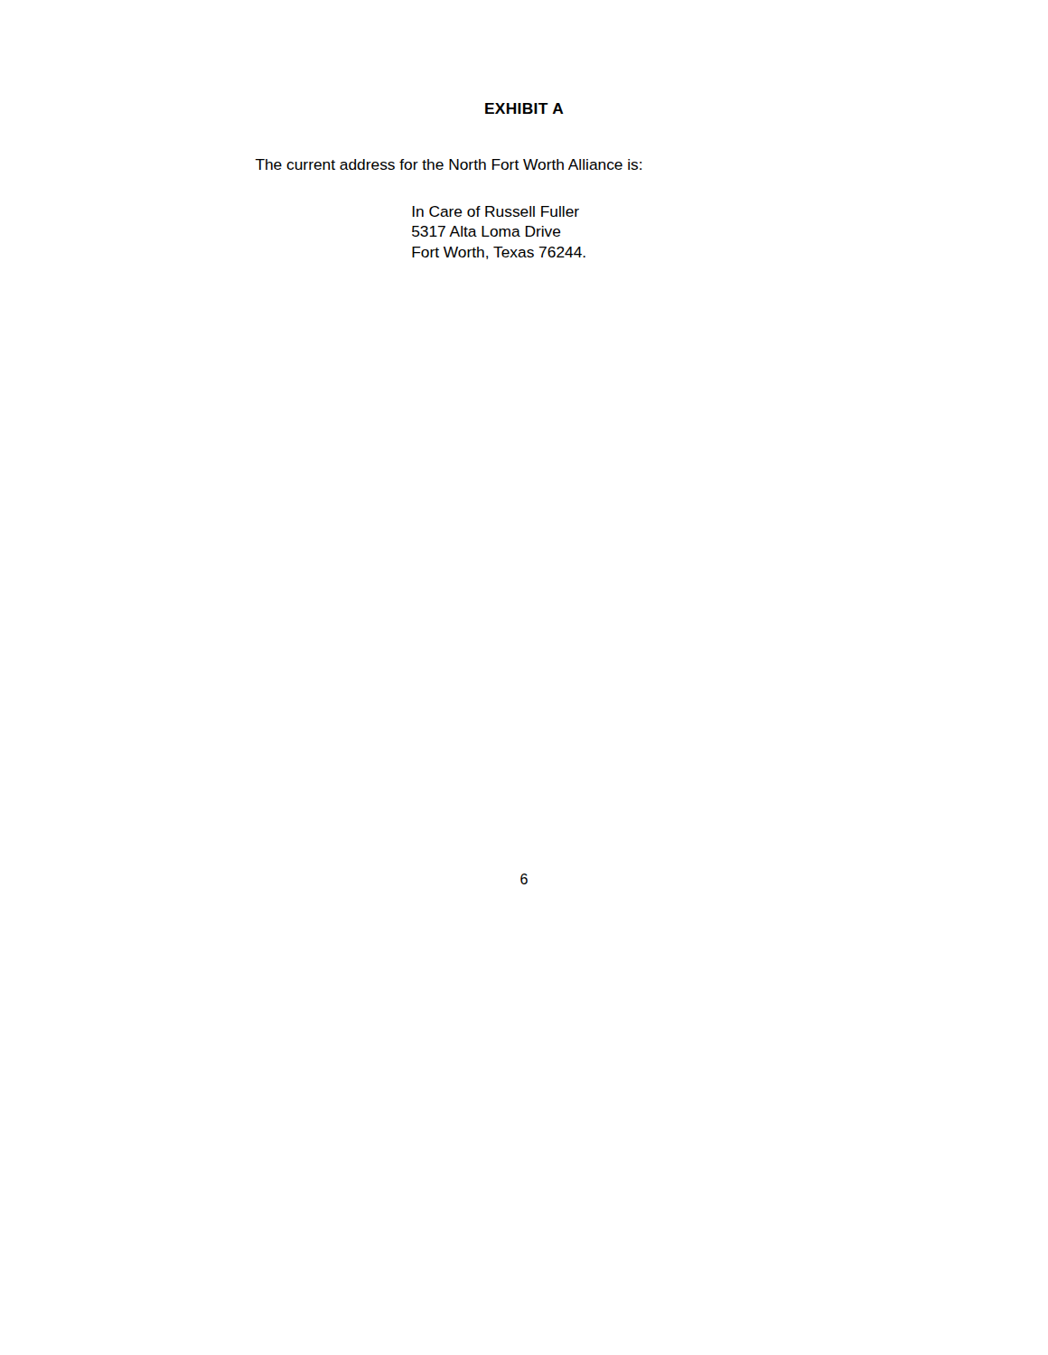EXHIBIT A
The current address for the North Fort Worth Alliance is:
In Care of Russell Fuller
5317 Alta Loma Drive
Fort Worth, Texas 76244.
6